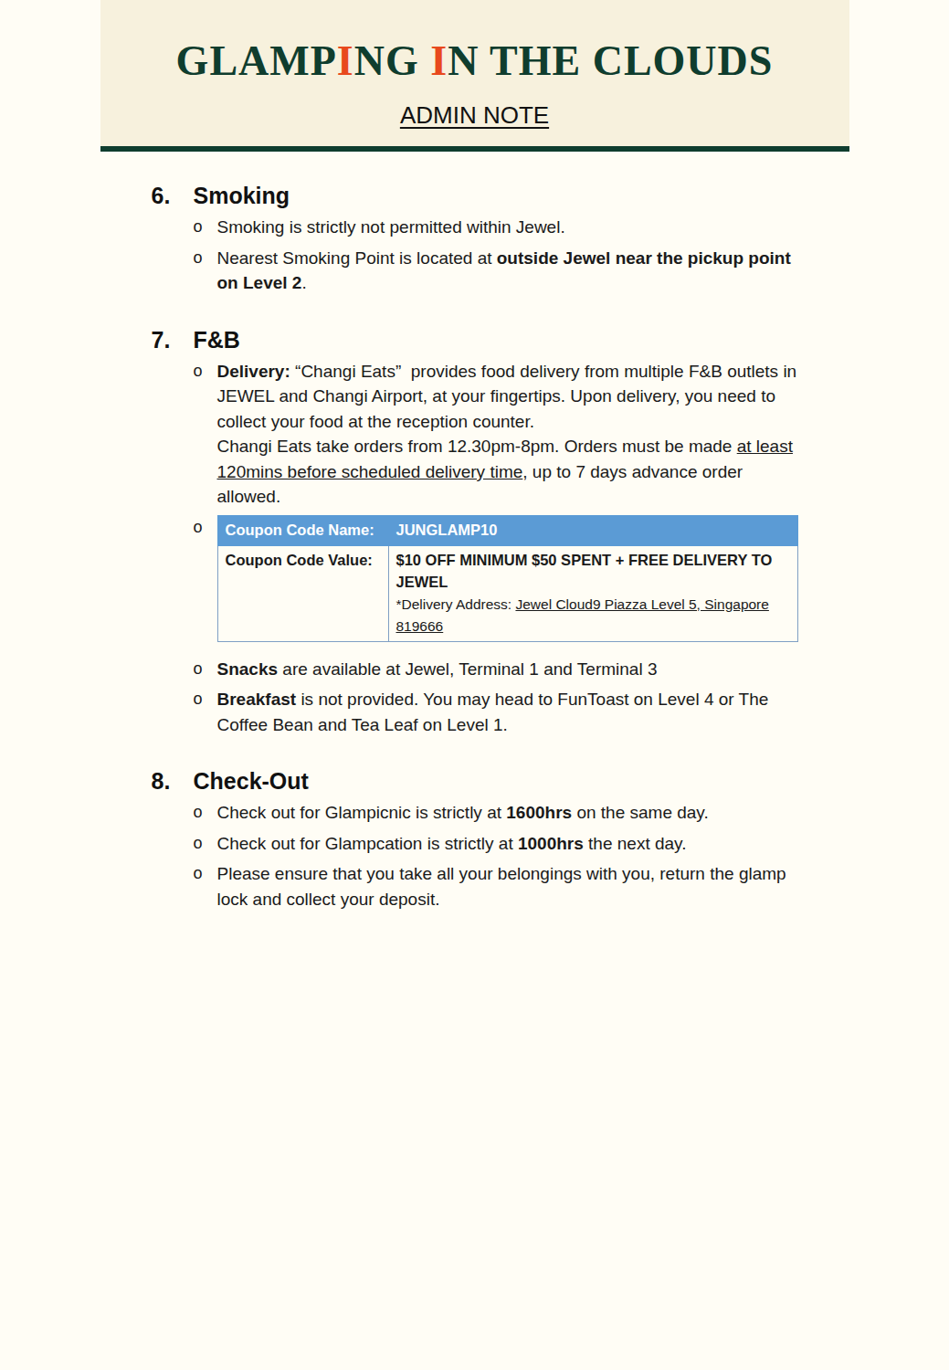Glamping in the Clouds
ADMIN NOTE
6. Smoking
Smoking is strictly not permitted within Jewel.
Nearest Smoking Point is located at outside Jewel near the pickup point on Level 2.
7. F&B
Delivery: “Changi Eats” provides food delivery from multiple F&B outlets in JEWEL and Changi Airport, at your fingertips. Upon delivery, you need to collect your food at the reception counter.
Changi Eats take orders from 12.30pm-8pm. Orders must be made at least 120mins before scheduled delivery time, up to 7 days advance order allowed.
| Coupon Code Name: | JUNGLAMP10 |
| Coupon Code Value: | $10 OFF MINIMUM $50 SPENT + FREE DELIVERY TO JEWEL *Delivery Address: Jewel Cloud9 Piazza Level 5, Singapore 819666 |
Snacks are available at Jewel, Terminal 1 and Terminal 3
Breakfast is not provided. You may head to FunToast on Level 4 or The Coffee Bean and Tea Leaf on Level 1.
8. Check-Out
Check out for Glampicnic is strictly at 1600hrs on the same day.
Check out for Glampcation is strictly at 1000hrs the next day.
Please ensure that you take all your belongings with you, return the glamp lock and collect your deposit.